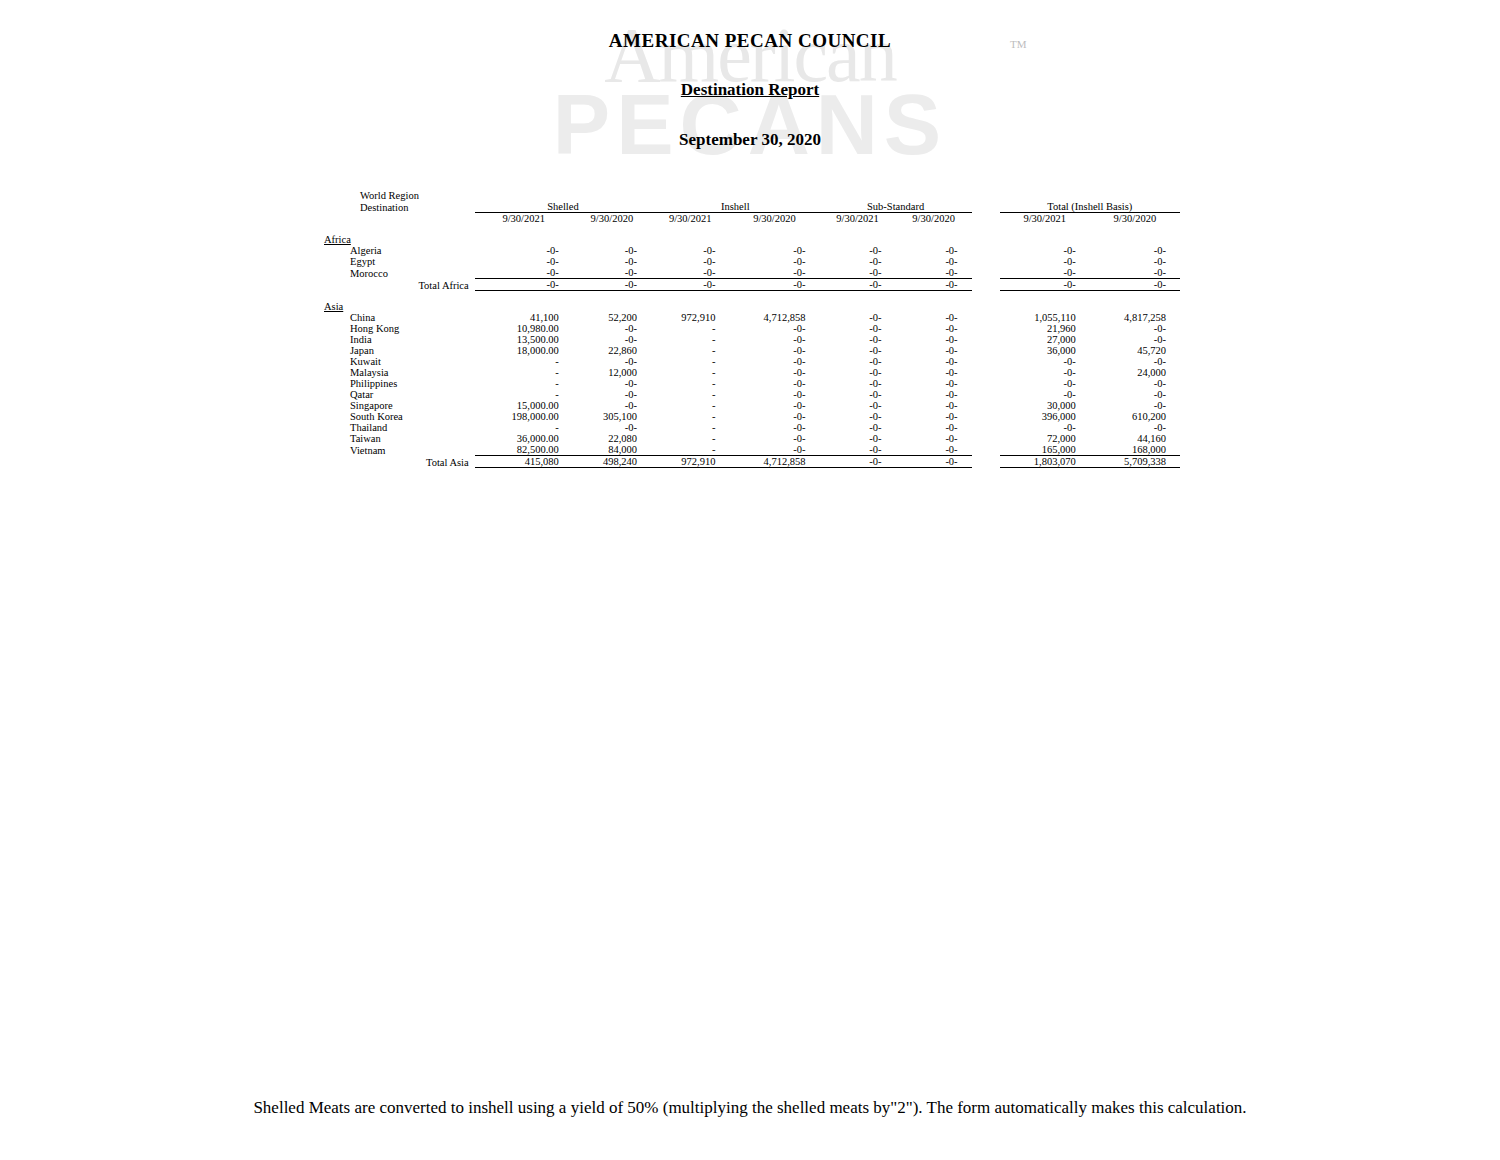American
PECANS
TM
AMERICAN PECAN COUNCIL
Destination Report
September 30, 2020
| World Region | | | | | | | | |
| Destination | Shelled | Inshell | Sub-Standard | | Total (Inshell Basis) |
| | 9/30/2021 | 9/30/2020 | 9/30/2021 | 9/30/2020 | 9/30/2021 | 9/30/2020 | | 9/30/2021 | 9/30/2020 |
| Africa | |
| Algeria | -0- | -0- | -0- | -0- | -0- | -0- | | -0- | -0- |
| Egypt | -0- | -0- | -0- | -0- | -0- | -0- | | -0- | -0- |
| Morocco | -0- | -0- | -0- | -0- | -0- | -0- | | -0- | -0- |
| Total Africa | -0- | -0- | -0- | -0- | -0- | -0- | | -0- | -0- |
| Asia | |
| China | 41,100 | 52,200 | 972,910 | 4,712,858 | -0- | -0- | | 1,055,110 | 4,817,258 |
| Hong Kong | 10,980.00 | -0- | - | -0- | -0- | -0- | | 21,960 | -0- |
| India | 13,500.00 | -0- | - | -0- | -0- | -0- | | 27,000 | -0- |
| Japan | 18,000.00 | 22,860 | - | -0- | -0- | -0- | | 36,000 | 45,720 |
| Kuwait | - | -0- | - | -0- | -0- | -0- | | -0- | -0- |
| Malaysia | - | 12,000 | - | -0- | -0- | -0- | | -0- | 24,000 |
| Philippines | - | -0- | - | -0- | -0- | -0- | | -0- | -0- |
| Qatar | - | -0- | - | -0- | -0- | -0- | | -0- | -0- |
| Singapore | 15,000.00 | -0- | - | -0- | -0- | -0- | | 30,000 | -0- |
| South Korea | 198,000.00 | 305,100 | - | -0- | -0- | -0- | | 396,000 | 610,200 |
| Thailand | - | -0- | - | -0- | -0- | -0- | | -0- | -0- |
| Taiwan | 36,000.00 | 22,080 | - | -0- | -0- | -0- | | 72,000 | 44,160 |
| Vietnam | 82,500.00 | 84,000 | - | -0- | -0- | -0- | | 165,000 | 168,000 |
| Total Asia | 415,080 | 498,240 | 972,910 | 4,712,858 | -0- | -0- | | 1,803,070 | 5,709,338 |
Shelled Meats are converted to inshell using a yield of 50% (multiplying the shelled meats by"2"). The form automatically makes this calculation.